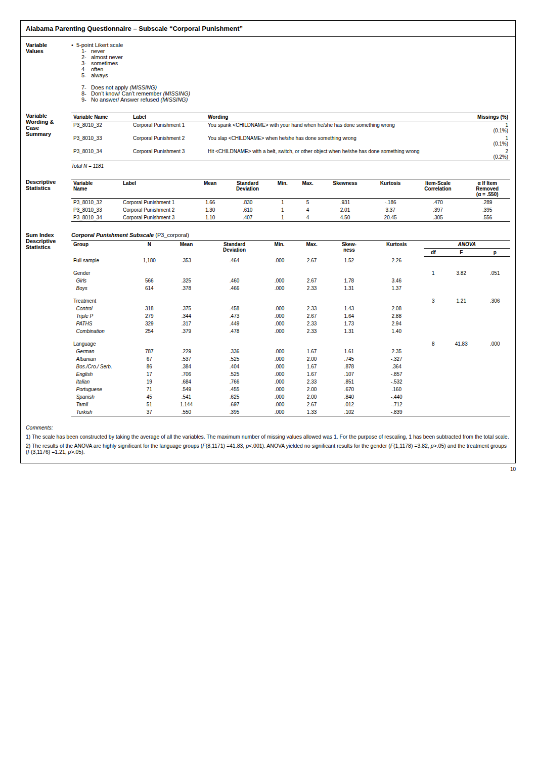Alabama Parenting Questionnaire – Subscale “Corporal Punishment”
Variable
Values
• 5-point Likert scale
1- never
2- almost never
3- sometimes
4- often
5- always
7- Does not apply (MISSING)
8- Don’t know/ Can’t remember (MISSING)
9- No answer/ Answer refused (MISSING)
Variable
Wording &
Case
Summary
| Variable Name | Label | Wording | Missings (%) |
| --- | --- | --- | --- |
| P3_8010_32 | Corporal Punishment 1 | You spank <CHILDNAME> with your hand when he/she has done something wrong | 1 (0.1%) |
| P3_8010_33 | Corporal Punishment 2 | You slap <CHILDNAME> when he/she has done something wrong | 1 (0.1%) |
| P3_8010_34 | Corporal Punishment 3 | Hit <CHILDNAME> with a belt, switch, or other object when he/she has done something wrong | 2 (0.2%) |
Total N = 1181
Descriptive
Statistics
| Variable Name | Label | Mean | Standard Deviation | Min. | Max. | Skewness | Kurtosis | Item-Scale Correlation | α If Item Removed (α = .550) |
| --- | --- | --- | --- | --- | --- | --- | --- | --- | --- |
| P3_8010_32 | Corporal Punishment 1 | 1.66 | .830 | 1 | 5 | .931 | -.186 | .470 | .289 |
| P3_8010_33 | Corporal Punishment 2 | 1.30 | .610 | 1 | 4 | 2.01 | 3.37 | .397 | .395 |
| P3_8010_34 | Corporal Punishment 3 | 1.10 | .407 | 1 | 4 | 4.50 | 20.45 | .305 | .556 |
Sum Index
Descriptive
Statistics
Corporal Punishment Subscale (P3_corporal)
| Group | N | Mean | Standard Deviation | Min. | Max. | Skew- ness | Kurtosis | ANOVA |
| --- | --- | --- | --- | --- | --- | --- | --- | --- |
| df | F | p |
| Full sample | 1,180 | .353 | .464 | .000 | 2.67 | 1.52 | 2.26 | | | |
| Gender | | | | | | | | 1 | 3.82 | .051 |
| Girls | 566 | .325 | .460 | .000 | 2.67 | 1.78 | 3.46 | | | |
| Boys | 614 | .378 | .466 | .000 | 2.33 | 1.31 | 1.37 | | | |
| Treatment | | | | | | | | 3 | 1.21 | .306 |
| Control | 318 | .375 | .458 | .000 | 2.33 | 1.43 | 2.08 | | | |
| Triple P | 279 | .344 | .473 | .000 | 2.67 | 1.64 | 2.88 | | | |
| PATHS | 329 | .317 | .449 | .000 | 2.33 | 1.73 | 2.94 | | | |
| Combination | 254 | .379 | .478 | .000 | 2.33 | 1.31 | 1.40 | | | |
| Language | | | | | | | | 8 | 41.83 | .000 |
| German | 787 | .229 | .336 | .000 | 1.67 | 1.61 | 2.35 | | | |
| Albanian | 67 | .537 | .525 | .000 | 2.00 | .745 | -.327 | | | |
| Bos./Cro./ Serb. | 86 | .384 | .404 | .000 | 1.67 | .878 | .364 | | | |
| English | 17 | .706 | .525 | .000 | 1.67 | .107 | -.857 | | | |
| Italian | 19 | .684 | .766 | .000 | 2.33 | .851 | -.532 | | | |
| Portuguese | 71 | .549 | .455 | .000 | 2.00 | .670 | .160 | | | |
| Spanish | 45 | .541 | .625 | .000 | 2.00 | .840 | -.440 | | | |
| Tamil | 51 | 1.144 | .697 | .000 | 2.67 | .012 | -.712 | | | |
| Turkish | 37 | .550 | .395 | .000 | 1.33 | .102 | -.839 | | | |
Comments:
1) The scale has been constructed by taking the average of all the variables. The maximum number of missing values allowed was 1. For the purpose of rescaling, 1 has been subtracted from the total scale.
2) The results of the ANOVA are highly significant for the language groups (F(8,1171) =41.83, p<.001). ANOVA yielded no significant results for the gender (F(1,1178) =3.82, p>.05) and the treatment groups (F(3,1176) =1.21, p>.05).
10